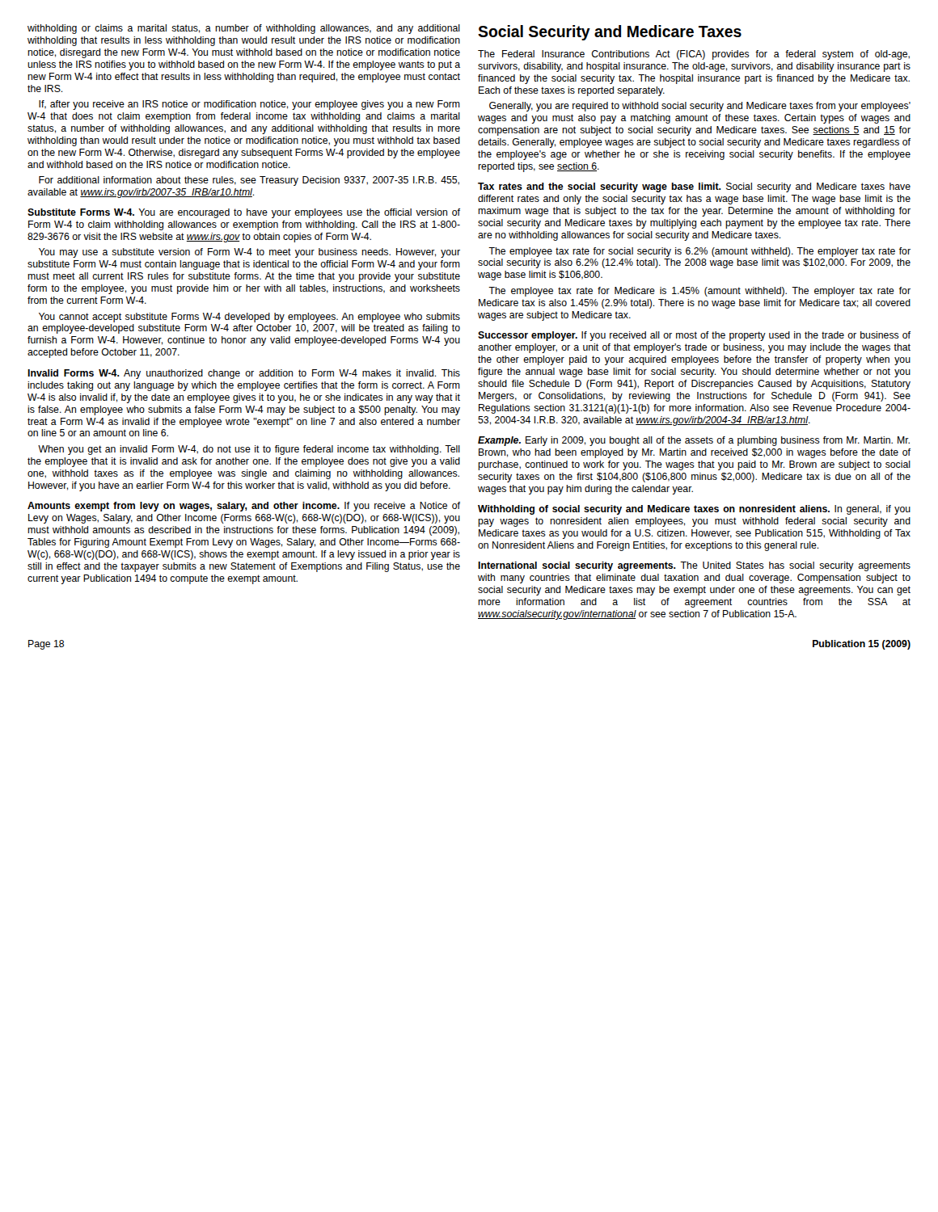withholding or claims a marital status, a number of withholding allowances, and any additional withholding that results in less withholding than would result under the IRS notice or modification notice, disregard the new Form W-4. You must withhold based on the notice or modification notice unless the IRS notifies you to withhold based on the new Form W-4. If the employee wants to put a new Form W-4 into effect that results in less withholding than required, the employee must contact the IRS.
If, after you receive an IRS notice or modification notice, your employee gives you a new Form W-4 that does not claim exemption from federal income tax withholding and claims a marital status, a number of withholding allowances, and any additional withholding that results in more withholding than would result under the notice or modification notice, you must withhold tax based on the new Form W-4. Otherwise, disregard any subsequent Forms W-4 provided by the employee and withhold based on the IRS notice or modification notice.
For additional information about these rules, see Treasury Decision 9337, 2007-35 I.R.B. 455, available at www.irs.gov/irb/2007-35_IRB/ar10.html.
Substitute Forms W-4. You are encouraged to have your employees use the official version of Form W-4 to claim withholding allowances or exemption from withholding. Call the IRS at 1-800-829-3676 or visit the IRS website at www.irs.gov to obtain copies of Form W-4.
You may use a substitute version of Form W-4 to meet your business needs. However, your substitute Form W-4 must contain language that is identical to the official Form W-4 and your form must meet all current IRS rules for substitute forms. At the time that you provide your substitute form to the employee, you must provide him or her with all tables, instructions, and worksheets from the current Form W-4.
You cannot accept substitute Forms W-4 developed by employees. An employee who submits an employee-developed substitute Form W-4 after October 10, 2007, will be treated as failing to furnish a Form W-4. However, continue to honor any valid employee-developed Forms W-4 you accepted before October 11, 2007.
Invalid Forms W-4. Any unauthorized change or addition to Form W-4 makes it invalid. This includes taking out any language by which the employee certifies that the form is correct. A Form W-4 is also invalid if, by the date an employee gives it to you, he or she indicates in any way that it is false. An employee who submits a false Form W-4 may be subject to a $500 penalty. You may treat a Form W-4 as invalid if the employee wrote "exempt" on line 7 and also entered a number on line 5 or an amount on line 6.
When you get an invalid Form W-4, do not use it to figure federal income tax withholding. Tell the employee that it is invalid and ask for another one. If the employee does not give you a valid one, withhold taxes as if the employee was single and claiming no withholding allowances. However, if you have an earlier Form W-4 for this worker that is valid, withhold as you did before.
Amounts exempt from levy on wages, salary, and other income. If you receive a Notice of Levy on Wages, Salary, and Other Income (Forms 668-W(c), 668-W(c)(DO), or 668-W(ICS)), you must withhold amounts as described in the instructions for these forms. Publication 1494 (2009), Tables for Figuring Amount Exempt From Levy on Wages, Salary, and Other Income—Forms 668-W(c), 668-W(c)(DO), and 668-W(ICS), shows the exempt amount. If a levy issued in a prior year is still in effect and the taxpayer submits a new Statement of Exemptions and Filing Status, use the current year Publication 1494 to compute the exempt amount.
Social Security and Medicare Taxes
The Federal Insurance Contributions Act (FICA) provides for a federal system of old-age, survivors, disability, and hospital insurance. The old-age, survivors, and disability insurance part is financed by the social security tax. The hospital insurance part is financed by the Medicare tax. Each of these taxes is reported separately.
Generally, you are required to withhold social security and Medicare taxes from your employees' wages and you must also pay a matching amount of these taxes. Certain types of wages and compensation are not subject to social security and Medicare taxes. See sections 5 and 15 for details. Generally, employee wages are subject to social security and Medicare taxes regardless of the employee's age or whether he or she is receiving social security benefits. If the employee reported tips, see section 6.
Tax rates and the social security wage base limit. Social security and Medicare taxes have different rates and only the social security tax has a wage base limit. The wage base limit is the maximum wage that is subject to the tax for the year. Determine the amount of withholding for social security and Medicare taxes by multiplying each payment by the employee tax rate. There are no withholding allowances for social security and Medicare taxes.
The employee tax rate for social security is 6.2% (amount withheld). The employer tax rate for social security is also 6.2% (12.4% total). The 2008 wage base limit was $102,000. For 2009, the wage base limit is $106,800.
The employee tax rate for Medicare is 1.45% (amount withheld). The employer tax rate for Medicare tax is also 1.45% (2.9% total). There is no wage base limit for Medicare tax; all covered wages are subject to Medicare tax.
Successor employer. If you received all or most of the property used in the trade or business of another employer, or a unit of that employer's trade or business, you may include the wages that the other employer paid to your acquired employees before the transfer of property when you figure the annual wage base limit for social security. You should determine whether or not you should file Schedule D (Form 941), Report of Discrepancies Caused by Acquisitions, Statutory Mergers, or Consolidations, by reviewing the Instructions for Schedule D (Form 941). See Regulations section 31.3121(a)(1)-1(b) for more information. Also see Revenue Procedure 2004-53, 2004-34 I.R.B. 320, available at www.irs.gov/irb/2004-34_IRB/ar13.html.
Example. Early in 2009, you bought all of the assets of a plumbing business from Mr. Martin. Mr. Brown, who had been employed by Mr. Martin and received $2,000 in wages before the date of purchase, continued to work for you. The wages that you paid to Mr. Brown are subject to social security taxes on the first $104,800 ($106,800 minus $2,000). Medicare tax is due on all of the wages that you pay him during the calendar year.
Withholding of social security and Medicare taxes on nonresident aliens. In general, if you pay wages to nonresident alien employees, you must withhold federal social security and Medicare taxes as you would for a U.S. citizen. However, see Publication 515, Withholding of Tax on Nonresident Aliens and Foreign Entities, for exceptions to this general rule.
International social security agreements. The United States has social security agreements with many countries that eliminate dual taxation and dual coverage. Compensation subject to social security and Medicare taxes may be exempt under one of these agreements. You can get more information and a list of agreement countries from the SSA at www.socialsecurity.gov/international or see section 7 of Publication 15-A.
Page 18
Publication 15 (2009)